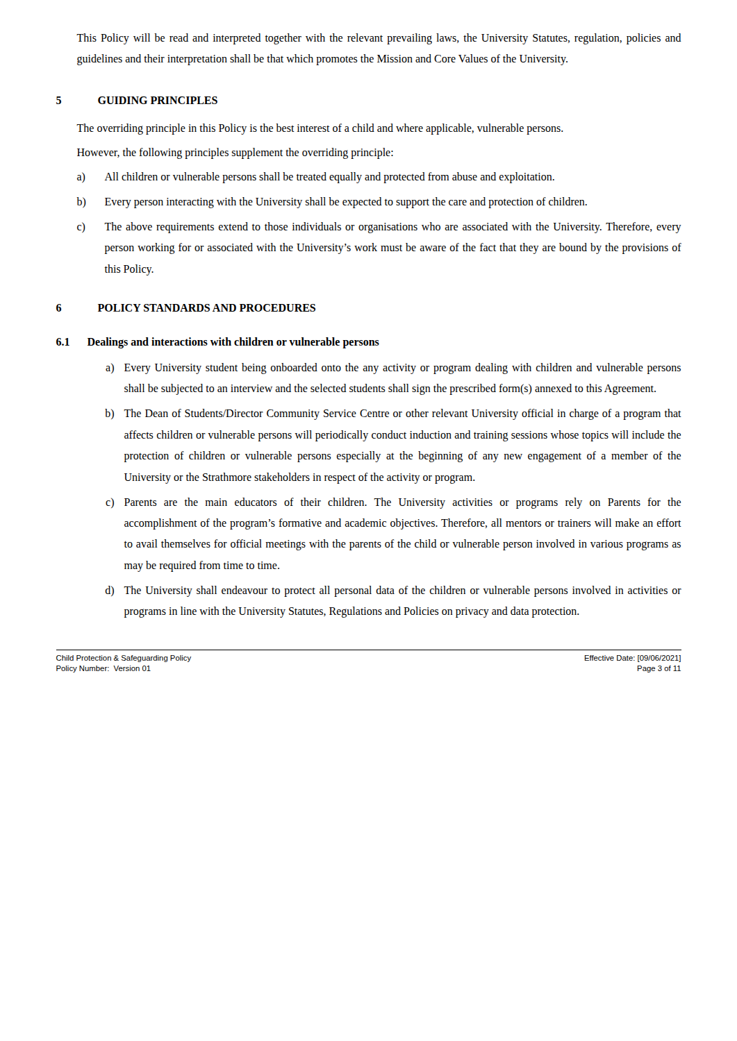This Policy will be read and interpreted together with the relevant prevailing laws, the University Statutes, regulation, policies and guidelines and their interpretation shall be that which promotes the Mission and Core Values of the University.
5 Guiding Principles
The overriding principle in this Policy is the best interest of a child and where applicable, vulnerable persons.
However, the following principles supplement the overriding principle:
All children or vulnerable persons shall be treated equally and protected from abuse and exploitation.
Every person interacting with the University shall be expected to support the care and protection of children.
The above requirements extend to those individuals or organisations who are associated with the University. Therefore, every person working for or associated with the University’s work must be aware of the fact that they are bound by the provisions of this Policy.
6 Policy Standards and Procedures
6.1 Dealings and interactions with children or vulnerable persons
Every University student being onboarded onto the any activity or program dealing with children and vulnerable persons shall be subjected to an interview and the selected students shall sign the prescribed form(s) annexed to this Agreement.
The Dean of Students/Director Community Service Centre or other relevant University official in charge of a program that affects children or vulnerable persons will periodically conduct induction and training sessions whose topics will include the protection of children or vulnerable persons especially at the beginning of any new engagement of a member of the University or the Strathmore stakeholders in respect of the activity or program.
Parents are the main educators of their children. The University activities or programs rely on Parents for the accomplishment of the program’s formative and academic objectives. Therefore, all mentors or trainers will make an effort to avail themselves for official meetings with the parents of the child or vulnerable person involved in various programs as may be required from time to time.
The University shall endeavour to protect all personal data of the children or vulnerable persons involved in activities or programs in line with the University Statutes, Regulations and Policies on privacy and data protection.
Child Protection & Safeguarding Policy
Policy Number: Version 01
Effective Date: [09/06/2021]
Page 3 of 11